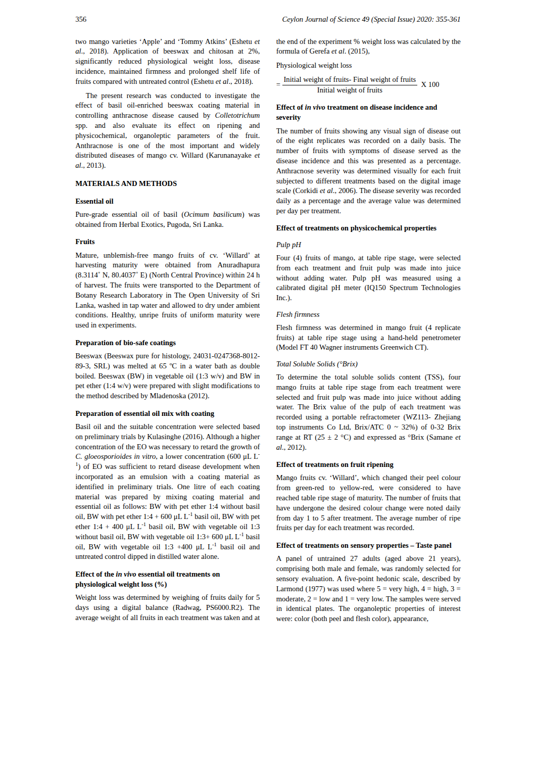356 Ceylon Journal of Science 49 (Special Issue) 2020: 355-361
two mango varieties ‘Apple’ and ‘Tommy Atkins’ (Eshetu et al., 2018). Application of beeswax and chitosan at 2%, significantly reduced physiological weight loss, disease incidence, maintained firmness and prolonged shelf life of fruits compared with untreated control (Eshetu et al., 2018).
The present research was conducted to investigate the effect of basil oil-enriched beeswax coating material in controlling anthracnose disease caused by Colletotrichum spp. and also evaluate its effect on ripening and physicochemical, organoleptic parameters of the fruit. Anthracnose is one of the most important and widely distributed diseases of mango cv. Willard (Karunanayake et al., 2013).
Materials and Methods
Essential oil
Pure-grade essential oil of basil (Ocimum basilicum) was obtained from Herbal Exotics, Pugoda, Sri Lanka.
Fruits
Mature, unblemish-free mango fruits of cv. ‘Willard’ at harvesting maturity were obtained from Anuradhapura (8.3114˚ N, 80.4037˚ E) (North Central Province) within 24 h of harvest. The fruits were transported to the Department of Botany Research Laboratory in The Open University of Sri Lanka, washed in tap water and allowed to dry under ambient conditions. Healthy, unripe fruits of uniform maturity were used in experiments.
Preparation of bio-safe coatings
Beeswax (Beeswax pure for histology, 24031-0247368-8012-89-3, SRL) was melted at 65 ºC in a water bath as double boiled. Beeswax (BW) in vegetable oil (1:3 w/v) and BW in pet ether (1:4 w/v) were prepared with slight modifications to the method described by Mladenoska (2012).
Preparation of essential oil mix with coating
Basil oil and the suitable concentration were selected based on preliminary trials by Kulasinghe (2016). Although a higher concentration of the EO was necessary to retard the growth of C. gloeosporioides in vitro, a lower concentration (600 μL L-1) of EO was sufficient to retard disease development when incorporated as an emulsion with a coating material as identified in preliminary trials. One litre of each coating material was prepared by mixing coating material and essential oil as follows: BW with pet ether 1:4 without basil oil, BW with pet ether 1:4 + 600 μL L-1 basil oil, BW with pet ether 1:4 + 400 μL L-1 basil oil, BW with vegetable oil 1:3 without basil oil, BW with vegetable oil 1:3+ 600 μL L-1 basil oil, BW with vegetable oil 1:3 +400 μL L-1 basil oil and untreated control dipped in distilled water alone.
Effect of the in vivo essential oil treatments on physiological weight loss (%)
Weight loss was determined by weighing of fruits daily for 5 days using a digital balance (Radwag, PS6000.R2). The average weight of all fruits in each treatment was taken and at the end of the experiment % weight loss was calculated by the formula of Gerefa et al. (2015),
Physiological weight loss
= Initial weight of fruits- Final weight of fruits Initial weight of fruits X 100
Effect of in vivo treatment on disease incidence and severity
The number of fruits showing any visual sign of disease out of the eight replicates was recorded on a daily basis. The number of fruits with symptoms of disease served as the disease incidence and this was presented as a percentage. Anthracnose severity was determined visually for each fruit subjected to different treatments based on the digital image scale (Corkidi et al., 2006). The disease severity was recorded daily as a percentage and the average value was determined per day per treatment.
Effect of treatments on physicochemical properties
Pulp pH
Four (4) fruits of mango, at table ripe stage, were selected from each treatment and fruit pulp was made into juice without adding water. Pulp pH was measured using a calibrated digital pH meter (IQ150 Spectrum Technologies Inc.).
Flesh firmness
Flesh firmness was determined in mango fruit (4 replicate fruits) at table ripe stage using a hand-held penetrometer (Model FT 40 Wagner instruments Greenwich CT).
Total Soluble Solids (°Brix)
To determine the total soluble solids content (TSS), four mango fruits at table ripe stage from each treatment were selected and fruit pulp was made into juice without adding water. The Brix value of the pulp of each treatment was recorded using a portable refractometer (WZ113- Zhejiang top instruments Co Ltd, Brix/ATC 0 ~ 32%) of 0-32 Brix range at RT (25 ± 2 °C) and expressed as °Brix (Samane et al., 2012).
Effect of treatments on fruit ripening
Mango fruits cv. ‘Willard’, which changed their peel colour from green-red to yellow-red, were considered to have reached table ripe stage of maturity. The number of fruits that have undergone the desired colour change were noted daily from day 1 to 5 after treatment. The average number of ripe fruits per day for each treatment was recorded.
Effect of treatments on sensory properties – Taste panel
A panel of untrained 27 adults (aged above 21 years), comprising both male and female, was randomly selected for sensory evaluation. A five-point hedonic scale, described by Larmond (1977) was used where 5 = very high, 4 = high, 3 = moderate, 2 = low and 1 = very low. The samples were served in identical plates. The organoleptic properties of interest were: color (both peel and flesh color), appearance,